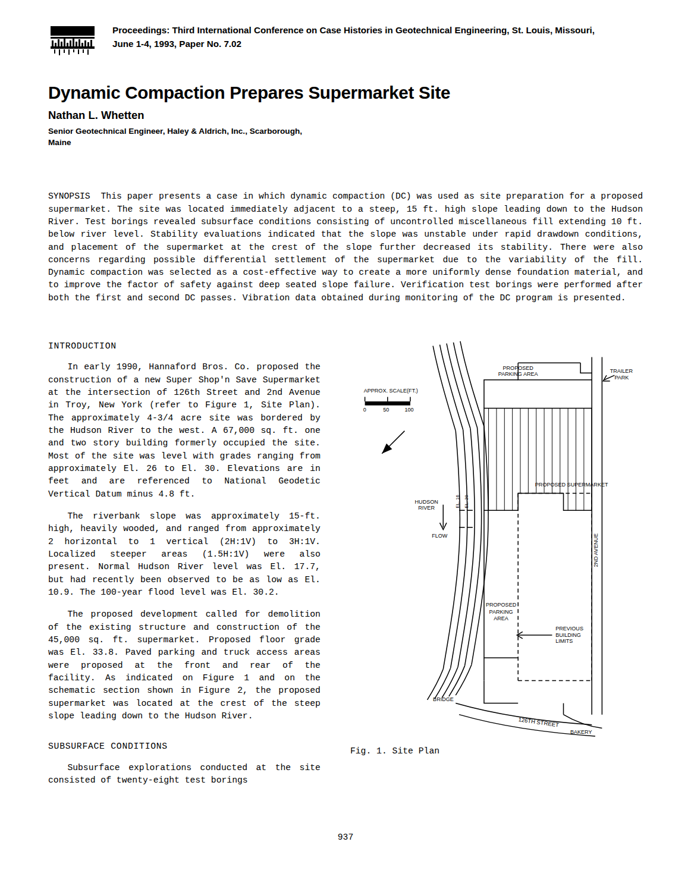Proceedings: Third International Conference on Case Histories in Geotechnical Engineering, St. Louis, Missouri,
June 1-4, 1993, Paper No. 7.02
Dynamic Compaction Prepares Supermarket Site
Nathan L. Whetten
Senior Geotechnical Engineer, Haley & Aldrich, Inc., Scarborough,
Maine
SYNOPSIS This paper presents a case in which dynamic compaction (DC) was used as site preparation for a proposed supermarket. The site was located immediately adjacent to a steep, 15 ft. high slope leading down to the Hudson River. Test borings revealed subsurface conditions consisting of uncontrolled miscellaneous fill extending 10 ft. below river level. Stability evaluations indicated that the slope was unstable under rapid drawdown conditions, and placement of the supermarket at the crest of the slope further decreased its stability. There were also concerns regarding possible differential settlement of the supermarket due to the variability of the fill. Dynamic compaction was selected as a cost-effective way to create a more uniformly dense foundation material, and to improve the factor of safety against deep seated slope failure. Verification test borings were performed after both the first and second DC passes. Vibration data obtained during monitoring of the DC program is presented.
INTRODUCTION
In early 1990, Hannaford Bros. Co. proposed the construction of a new Super Shop'n Save Supermarket at the intersection of 126th Street and 2nd Avenue in Troy, New York (refer to Figure 1, Site Plan). The approximately 4-3/4 acre site was bordered by the Hudson River to the west. A 67,000 sq. ft. one and two story building formerly occupied the site. Most of the site was level with grades ranging from approximately El. 26 to El. 30. Elevations are in feet and are referenced to National Geodetic Vertical Datum minus 4.8 ft.
The riverbank slope was approximately 15-ft. high, heavily wooded, and ranged from approximately 2 horizontal to 1 vertical (2H:1V) to 3H:1V. Localized steeper areas (1.5H:1V) were also present. Normal Hudson River level was El. 17.7, but had recently been observed to be as low as El. 10.9. The 100-year flood level was El. 30.2.
The proposed development called for demolition of the existing structure and construction of the 45,000 sq. ft. supermarket. Proposed floor grade was El. 33.8. Paved parking and truck access areas were proposed at the front and rear of the facility. As indicated on Figure 1 and on the schematic section shown in Figure 2, the proposed supermarket was located at the crest of the steep slope leading down to the Hudson River.
SUBSURFACE CONDITIONS
Subsurface explorations conducted at the site consisted of twenty-eight test borings
APPROX. SCALE(FT.) 0 50 100 PROPOSED PARKING AREA TRAILER PARK PROPOSED SUPERMARKET HUDSON RIVER FLOW EL. 16 EL. 20 PROPOSED PARKING AREA PREVIOUS BUILDING LIMITS 2ND AVENUE BRIDGE 126TH STREET BAKERY
Fig. 1. Site Plan
937